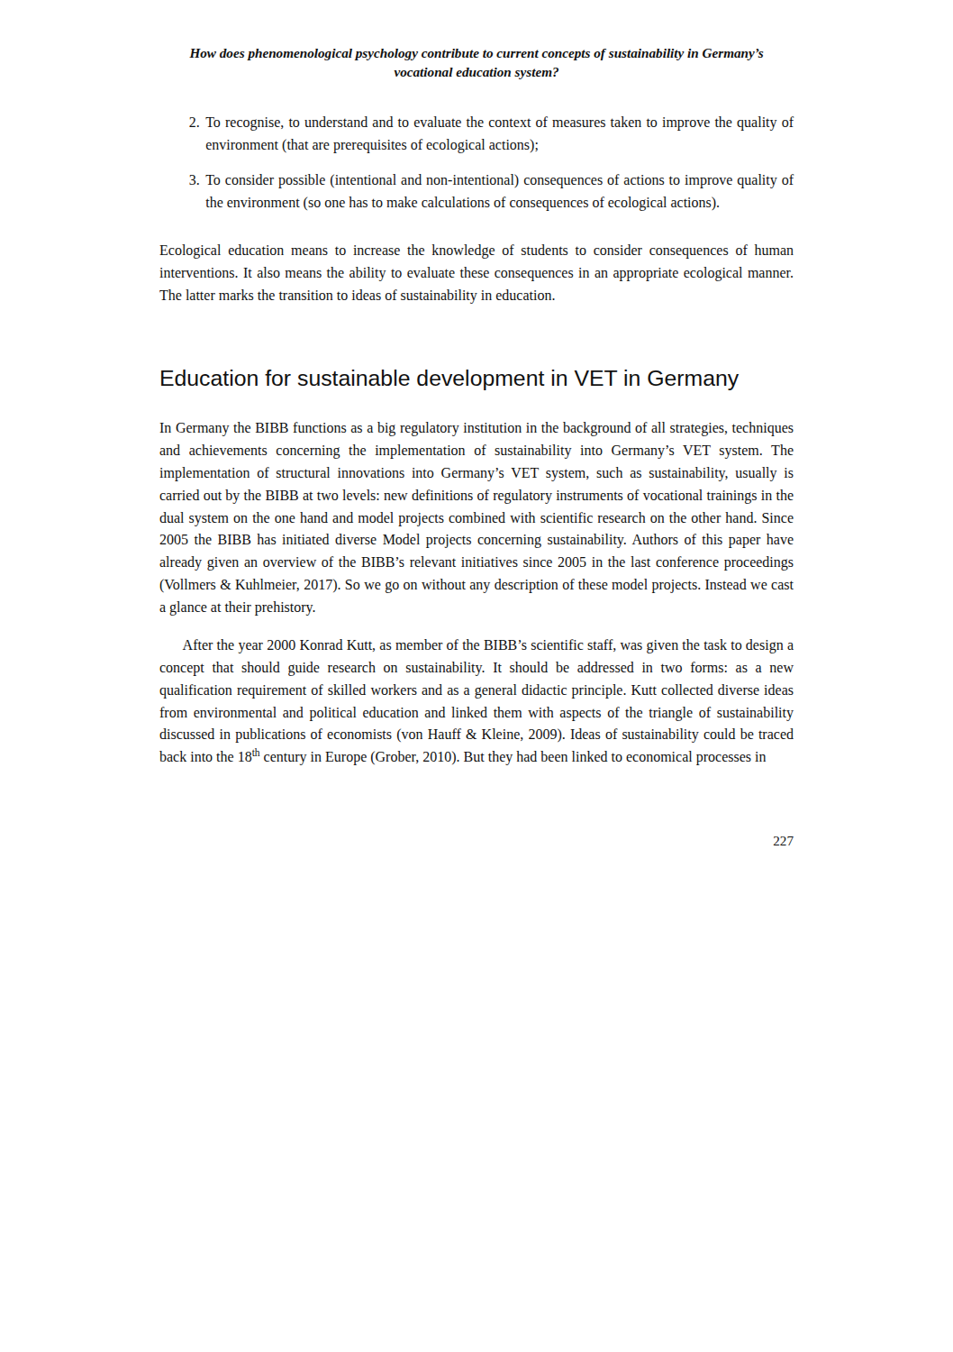How does phenomenological psychology contribute to current concepts of sustainability in Germany’s vocational education system?
To recognise, to understand and to evaluate the context of measures taken to improve the quality of environment (that are prerequisites of ecological actions);
To consider possible (intentional and non-intentional) consequences of actions to improve quality of the environment (so one has to make calculations of consequences of ecological actions).
Ecological education means to increase the knowledge of students to consider consequences of human interventions. It also means the ability to evaluate these consequences in an appropriate ecological manner. The latter marks the transition to ideas of sustainability in education.
Education for sustainable development in VET in Germany
In Germany the BIBB functions as a big regulatory institution in the background of all strategies, techniques and achievements concerning the implementation of sustainability into Germany’s VET system. The implementation of structural innovations into Germany’s VET system, such as sustainability, usually is carried out by the BIBB at two levels: new definitions of regulatory instruments of vocational trainings in the dual system on the one hand and model projects combined with scientific research on the other hand. Since 2005 the BIBB has initiated diverse Model projects concerning sustainability. Authors of this paper have already given an overview of the BIBB’s relevant initiatives since 2005 in the last conference proceedings (Vollmers & Kuhlmeier, 2017). So we go on without any description of these model projects. Instead we cast a glance at their prehistory.
After the year 2000 Konrad Kutt, as member of the BIBB’s scientific staff, was given the task to design a concept that should guide research on sustainability. It should be addressed in two forms: as a new qualification requirement of skilled workers and as a general didactic principle. Kutt collected diverse ideas from environmental and political education and linked them with aspects of the triangle of sustainability discussed in publications of economists (von Hauff & Kleine, 2009). Ideas of sustainability could be traced back into the 18th century in Europe (Grober, 2010). But they had been linked to economical processes in
227